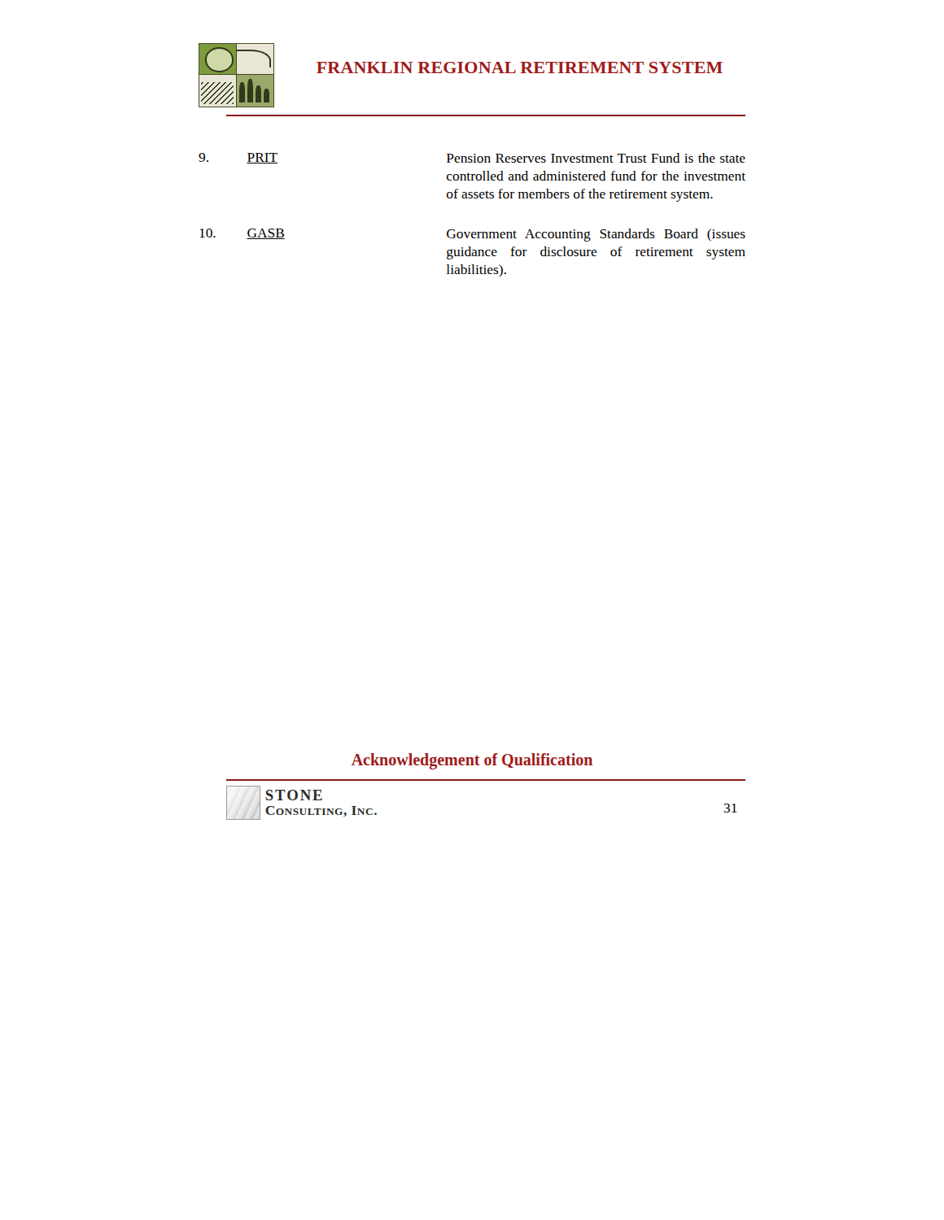FRANKLIN REGIONAL RETIREMENT SYSTEM
| 9. | PRIT | Pension Reserves Investment Trust Fund is the state controlled and administered fund for the investment of assets for members of the retirement system. |
| 10. | GASB | Government Accounting Standards Board (issues guidance for disclosure of retirement system liabilities). |
Acknowledgement of Qualification
STONE
CONSULTING, INC.
31